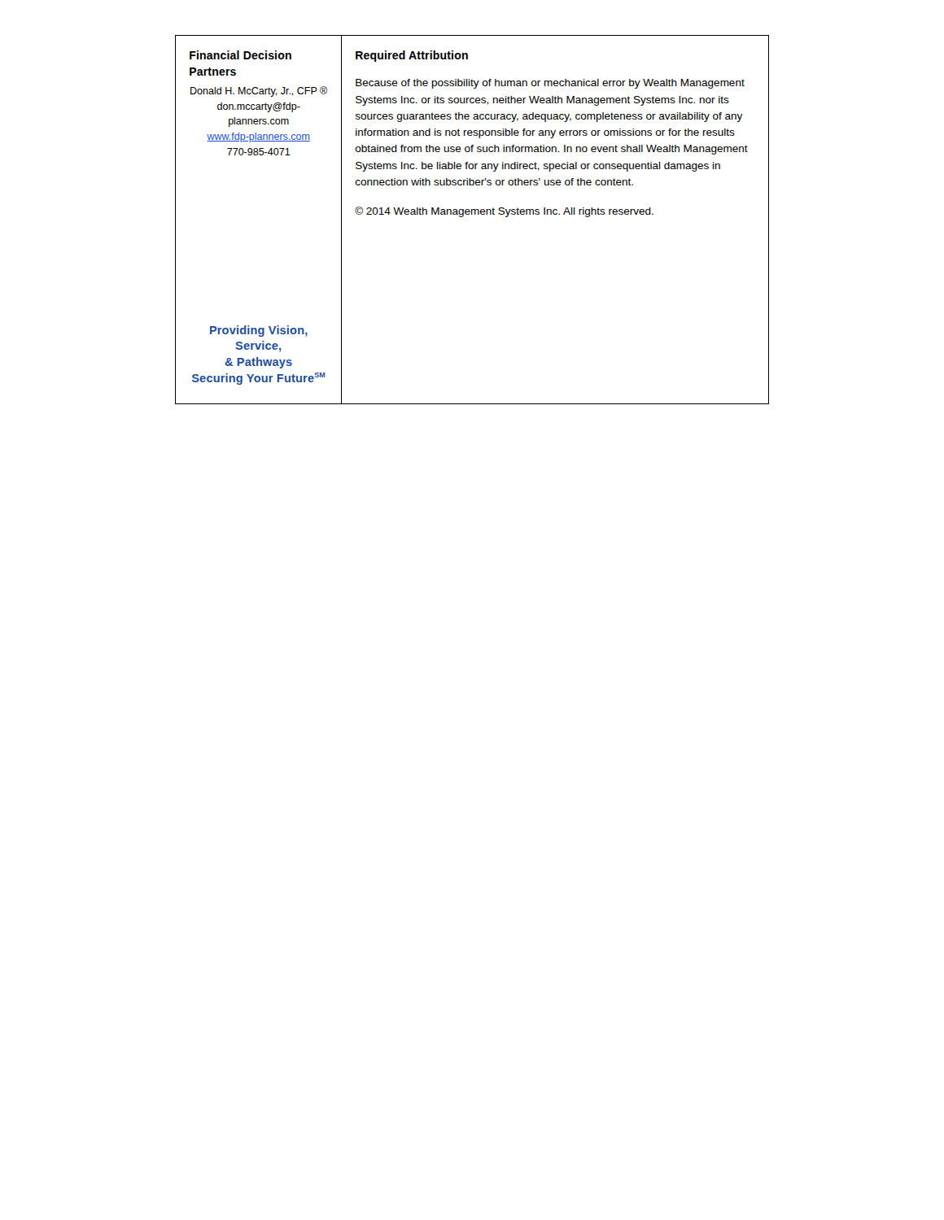| Financial Decision Partners Donald H. McCarty, Jr., CFP ® don.mccarty@fdp-planners.com www.fdp-planners.com 770-985-4071 Providing Vision, Service, & Pathways Securing Your Future SM | Required Attribution Because of the possibility of human or mechanical error by Wealth Management Systems Inc. or its sources, neither Wealth Management Systems Inc. nor its sources guarantees the accuracy, adequacy, completeness or availability of any information and is not responsible for any errors or omissions or for the results obtained from the use of such information. In no event shall Wealth Management Systems Inc. be liable for any indirect, special or consequential damages in connection with subscriber's or others' use of the content. © 2014 Wealth Management Systems Inc. All rights reserved. |